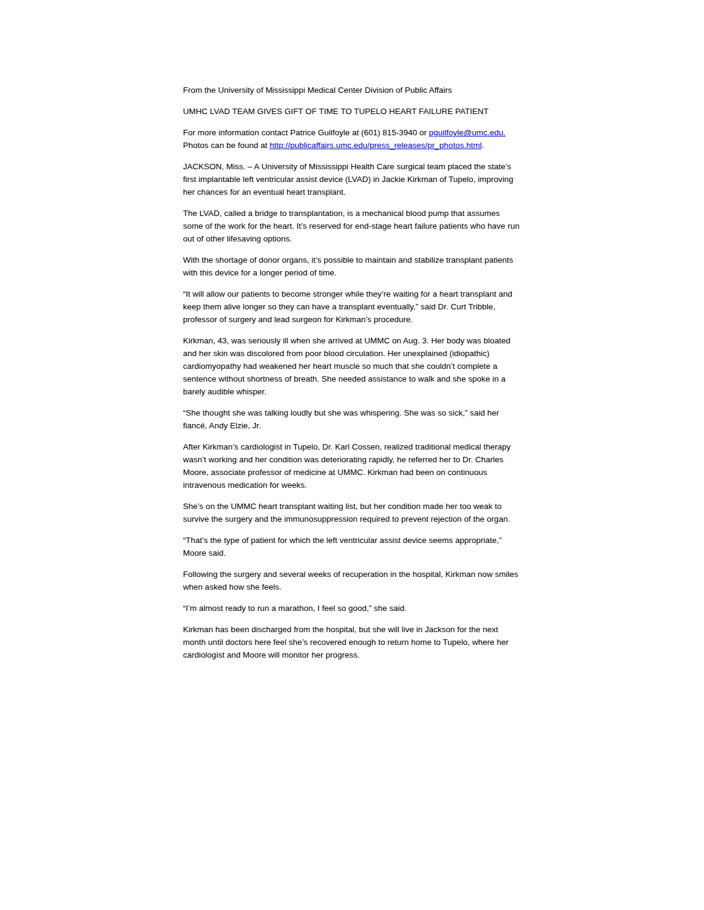From the University of Mississippi Medical Center Division of Public Affairs
UMHC LVAD TEAM GIVES GIFT OF TIME TO TUPELO HEART FAILURE PATIENT
For more information contact Patrice Guilfoyle at (601) 815-3940 or pguilfoyle@umc.edu.
Photos can be found at http://publicaffairs.umc.edu/press_releases/pr_photos.html.
JACKSON, Miss. – A University of Mississippi Health Care surgical team placed the state’s first implantable left ventricular assist device (LVAD) in Jackie Kirkman of Tupelo, improving her chances for an eventual heart transplant.
The LVAD, called a bridge to transplantation, is a mechanical blood pump that assumes some of the work for the heart. It’s reserved for end-stage heart failure patients who have run out of other lifesaving options.
With the shortage of donor organs, it’s possible to maintain and stabilize transplant patients with this device for a longer period of time.
“It will allow our patients to become stronger while they’re waiting for a heart transplant and keep them alive longer so they can have a transplant eventually,” said Dr. Curt Tribble, professor of surgery and lead surgeon for Kirkman’s procedure.
Kirkman, 43, was seriously ill when she arrived at UMMC on Aug. 3. Her body was bloated and her skin was discolored from poor blood circulation. Her unexplained (idiopathic) cardiomyopathy had weakened her heart muscle so much that she couldn’t complete a sentence without shortness of breath. She needed assistance to walk and she spoke in a barely audible whisper.
“She thought she was talking loudly but she was whispering. She was so sick,” said her fiancé, Andy Elzie, Jr.
After Kirkman’s cardiologist in Tupelo, Dr. Karl Cossen, realized traditional medical therapy wasn’t working and her condition was deteriorating rapidly, he referred her to Dr. Charles Moore, associate professor of medicine at UMMC. Kirkman had been on continuous intravenous medication for weeks.
She’s on the UMMC heart transplant waiting list, but her condition made her too weak to survive the surgery and the immunosuppression required to prevent rejection of the organ.
“That’s the type of patient for which the left ventricular assist device seems appropriate,” Moore said.
Following the surgery and several weeks of recuperation in the hospital, Kirkman now smiles when asked how she feels.
“I’m almost ready to run a marathon, I feel so good,” she said.
Kirkman has been discharged from the hospital, but she will live in Jackson for the next month until doctors here feel she’s recovered enough to return home to Tupelo, where her cardiologist and Moore will monitor her progress.